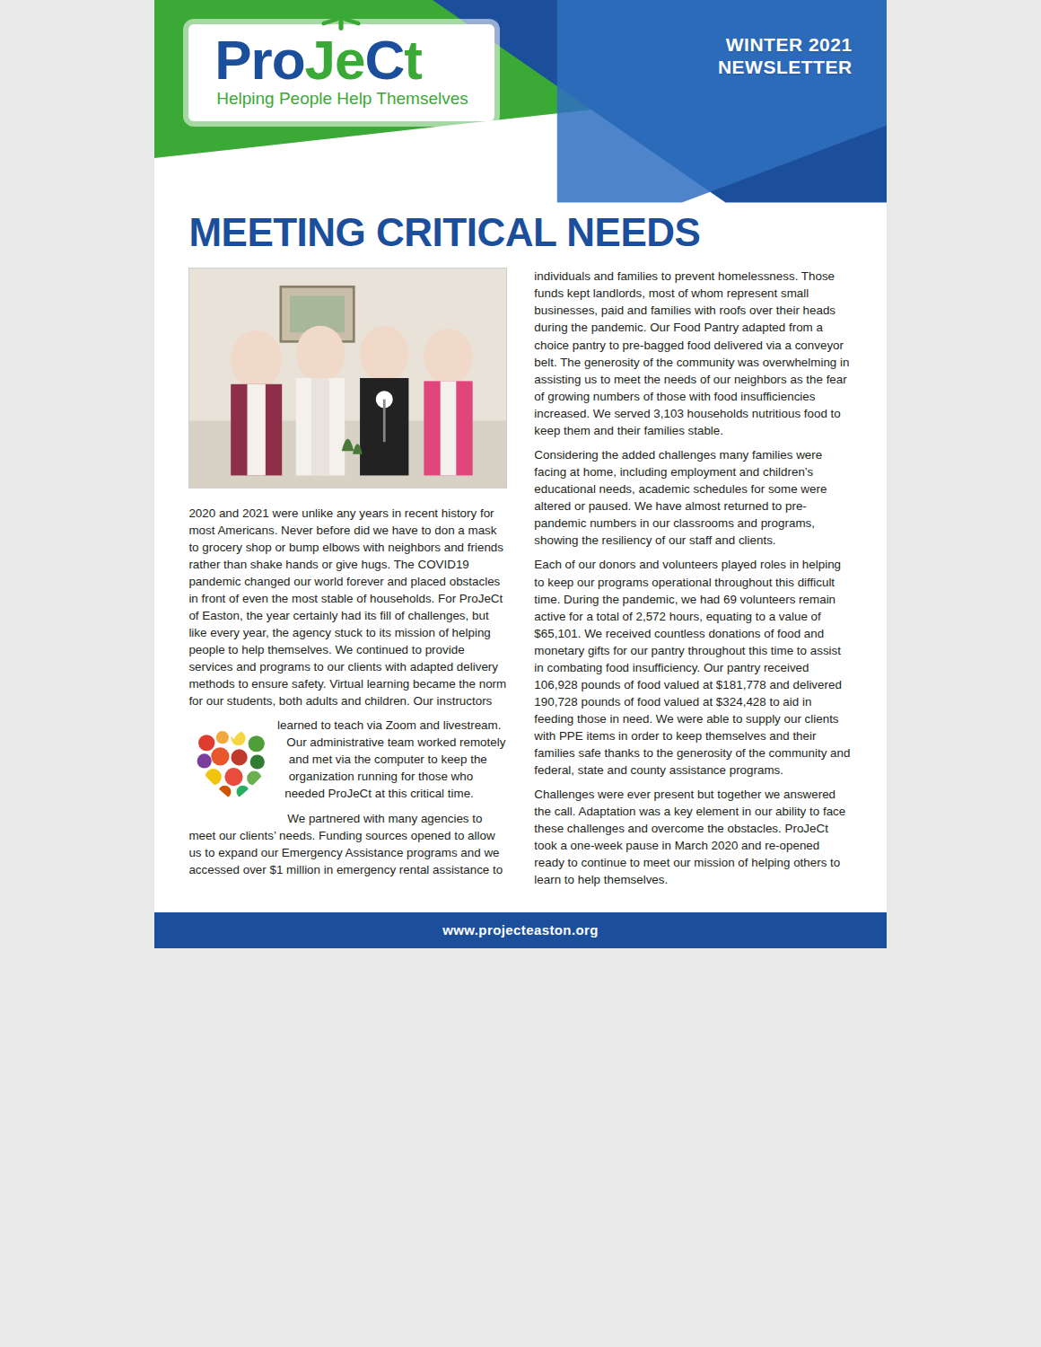ProJe Ct
Helping People Help Themselves
WINTER 2021
NEWSLETTER
MEETING CRITICAL NEEDS
2020 and 2021 were unlike any years in recent history for most Americans. Never before did we have to don a mask to grocery shop or bump elbows with neighbors and friends rather than shake hands or give hugs. The COVID19 pandemic changed our world forever and placed obstacles in front of even the most stable of households. For ProJeCt of Easton, the year certainly had its fill of challenges, but like every year, the agency stuck to its mission of helping people to help themselves. We continued to provide services and programs to our clients with adapted delivery methods to ensure safety. Virtual learning became the norm for our students, both adults and children. Our instructors
learned to teach via Zoom and livestream. Our administrative team worked remotely and met via the computer to keep the organization running for those who needed ProJeCt at this critical time.
We partnered with many agencies to meet our clients’ needs. Funding sources opened to allow us to expand our Emergency Assistance programs and we accessed over $1 million in emergency rental assistance to individuals and families to prevent homelessness. Those funds kept landlords, most of whom represent small businesses, paid and families with roofs over their heads during the pandemic. Our Food Pantry adapted from a choice pantry to pre-bagged food delivered via a conveyor belt. The generosity of the community was overwhelming in assisting us to meet the needs of our neighbors as the fear of growing numbers of those with food insufficiencies increased. We served 3,103 households nutritious food to keep them and their families stable.
Considering the added challenges many families were facing at home, including employment and children’s educational needs, academic schedules for some were altered or paused. We have almost returned to pre-pandemic numbers in our classrooms and programs, showing the resiliency of our staff and clients.
Each of our donors and volunteers played roles in helping to keep our programs operational throughout this difficult time. During the pandemic, we had 69 volunteers remain active for a total of 2,572 hours, equating to a value of $65,101. We received countless donations of food and monetary gifts for our pantry throughout this time to assist in combating food insufficiency. Our pantry received 106,928 pounds of food valued at $181,778 and delivered 190,728 pounds of food valued at $324,428 to aid in feeding those in need. We were able to supply our clients with PPE items in order to keep themselves and their families safe thanks to the generosity of the community and federal, state and county assistance programs.
Challenges were ever present but together we answered the call. Adaptation was a key element in our ability to face these challenges and overcome the obstacles. ProJeCt took a one-week pause in March 2020 and re-opened ready to continue to meet our mission of helping others to learn to help themselves.
www.projecteaston.org